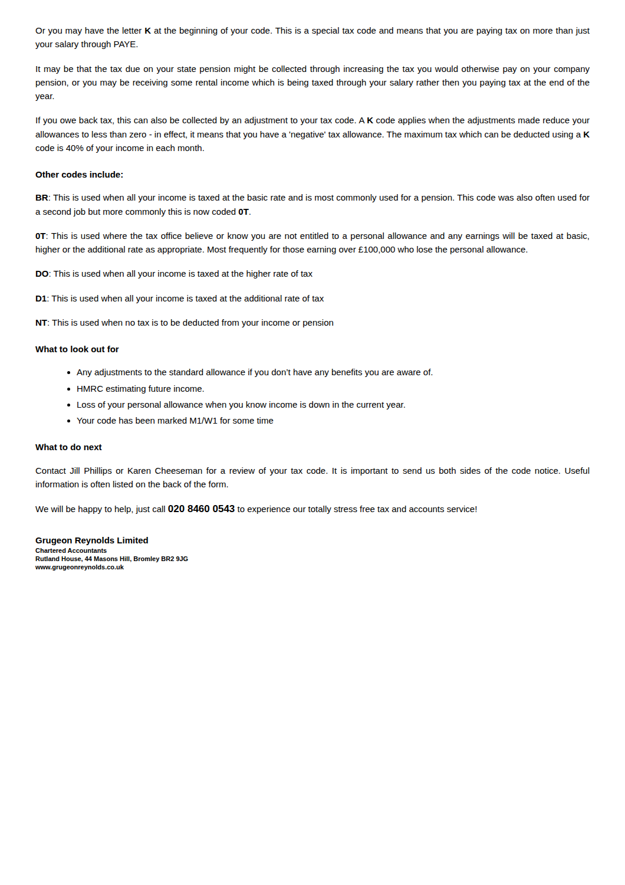Or you may have the letter K at the beginning of your code. This is a special tax code and means that you are paying tax on more than just your salary through PAYE.
It may be that the tax due on your state pension might be collected through increasing the tax you would otherwise pay on your company pension, or you may be receiving some rental income which is being taxed through your salary rather then you paying tax at the end of the year.
If you owe back tax, this can also be collected by an adjustment to your tax code. A K code applies when the adjustments made reduce your allowances to less than zero - in effect, it means that you have a 'negative' tax allowance. The maximum tax which can be deducted using a K code is 40% of your income in each month.
Other codes include:
BR: This is used when all your income is taxed at the basic rate and is most commonly used for a pension. This code was also often used for a second job but more commonly this is now coded 0T.
0T: This is used where the tax office believe or know you are not entitled to a personal allowance and any earnings will be taxed at basic, higher or the additional rate as appropriate. Most frequently for those earning over £100,000 who lose the personal allowance.
DO: This is used when all your income is taxed at the higher rate of tax
D1: This is used when all your income is taxed at the additional rate of tax
NT: This is used when no tax is to be deducted from your income or pension
What to look out for
Any adjustments to the standard allowance if you don’t have any benefits you are aware of.
HMRC estimating future income.
Loss of your personal allowance when you know income is down in the current year.
Your code has been marked M1/W1 for some time
What to do next
Contact Jill Phillips or Karen Cheeseman for a review of your tax code. It is important to send us both sides of the code notice. Useful information is often listed on the back of the form.
We will be happy to help, just call 020 8460 0543 to experience our totally stress free tax and accounts service!
Grugeon Reynolds Limited
Chartered Accountants
Rutland House, 44 Masons Hill, Bromley BR2 9JG
www.grugeonreynolds.co.uk